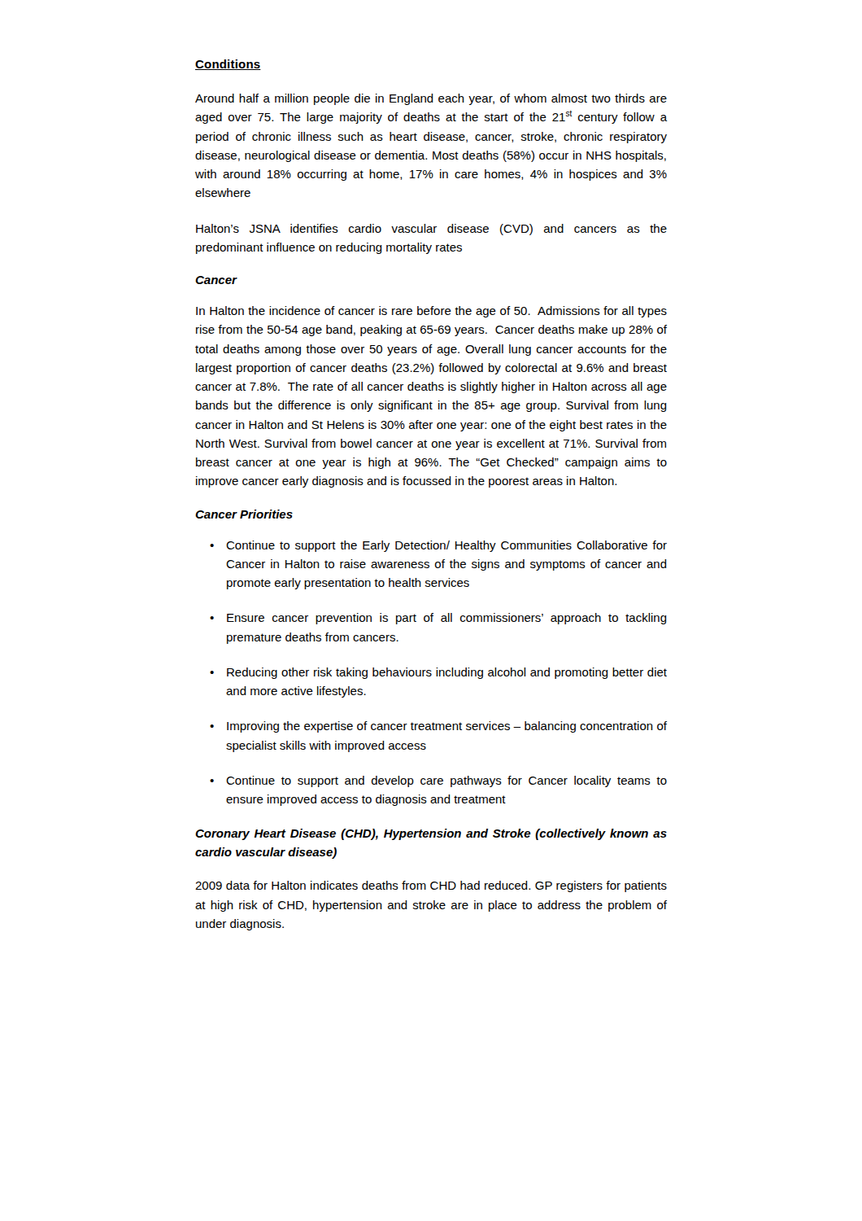Conditions
Around half a million people die in England each year, of whom almost two thirds are aged over 75. The large majority of deaths at the start of the 21st century follow a period of chronic illness such as heart disease, cancer, stroke, chronic respiratory disease, neurological disease or dementia. Most deaths (58%) occur in NHS hospitals, with around 18% occurring at home, 17% in care homes, 4% in hospices and 3% elsewhere
Halton’s JSNA identifies cardio vascular disease (CVD) and cancers as the predominant influence on reducing mortality rates
Cancer
In Halton the incidence of cancer is rare before the age of 50. Admissions for all types rise from the 50-54 age band, peaking at 65-69 years. Cancer deaths make up 28% of total deaths among those over 50 years of age. Overall lung cancer accounts for the largest proportion of cancer deaths (23.2%) followed by colorectal at 9.6% and breast cancer at 7.8%. The rate of all cancer deaths is slightly higher in Halton across all age bands but the difference is only significant in the 85+ age group. Survival from lung cancer in Halton and St Helens is 30% after one year: one of the eight best rates in the North West. Survival from bowel cancer at one year is excellent at 71%. Survival from breast cancer at one year is high at 96%. The “Get Checked” campaign aims to improve cancer early diagnosis and is focussed in the poorest areas in Halton.
Cancer Priorities
Continue to support the Early Detection/ Healthy Communities Collaborative for Cancer in Halton to raise awareness of the signs and symptoms of cancer and promote early presentation to health services
Ensure cancer prevention is part of all commissioners’ approach to tackling premature deaths from cancers.
Reducing other risk taking behaviours including alcohol and promoting better diet and more active lifestyles.
Improving the expertise of cancer treatment services – balancing concentration of specialist skills with improved access
Continue to support and develop care pathways for Cancer locality teams to ensure improved access to diagnosis and treatment
Coronary Heart Disease (CHD), Hypertension and Stroke (collectively known as cardio vascular disease)
2009 data for Halton indicates deaths from CHD had reduced. GP registers for patients at high risk of CHD, hypertension and stroke are in place to address the problem of under diagnosis.